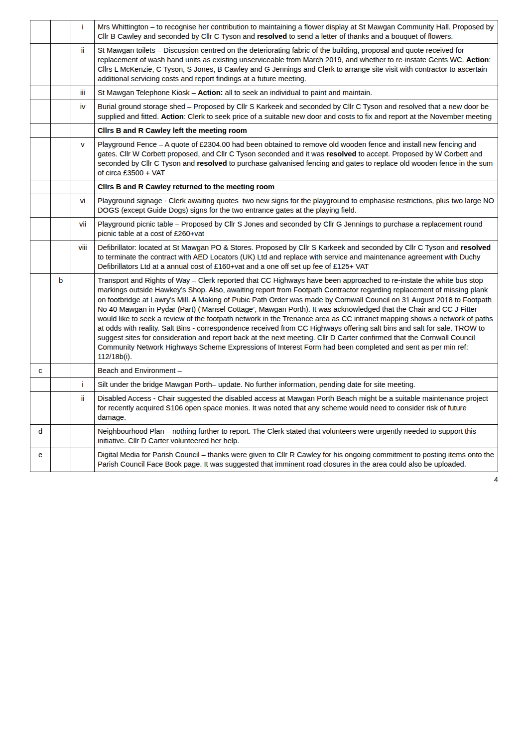| | | i | Mrs Whittington – to recognise her contribution to maintaining a flower display at St Mawgan Community Hall. Proposed by Cllr B Cawley and seconded by Cllr C Tyson and resolved to send a letter of thanks and a bouquet of flowers. |
| | | ii | St Mawgan toilets – Discussion centred on the deteriorating fabric of the building, proposal and quote received for replacement of wash hand units as existing unserviceable from March 2019, and whether to re-instate Gents WC. Action : Cllrs L McKenzie, C Tyson, S Jones, B Cawley and G Jennings and Clerk to arrange site visit with contractor to ascertain additional servicing costs and report findings at a future meeting. |
| | | iii | St Mawgan Telephone Kiosk – Action: all to seek an individual to paint and maintain. |
| | | iv | Burial ground storage shed – Proposed by Cllr S Karkeek and seconded by Cllr C Tyson and resolved that a new door be supplied and fitted. Action : Clerk to seek price of a suitable new door and costs to fix and report at the November meeting |
| | | | Cllrs B and R Cawley left the meeting room |
| | | v | Playground Fence – A quote of £2304.00 had been obtained to remove old wooden fence and install new fencing and gates. Cllr W Corbett proposed, and Cllr C Tyson seconded and it was resolved to accept. Proposed by W Corbett and seconded by Cllr C Tyson and resolved to purchase galvanised fencing and gates to replace old wooden fence in the sum of circa £3500 + VAT |
| | | | Cllrs B and R Cawley returned to the meeting room |
| | | vi | Playground signage - Clerk awaiting quotes two new signs for the playground to emphasise restrictions, plus two large NO DOGS (except Guide Dogs) signs for the two entrance gates at the playing field. |
| | | vii | Playground picnic table – Proposed by Cllr S Jones and seconded by Cllr G Jennings to purchase a replacement round picnic table at a cost of £260+vat |
| | | viii | Defibrillator: located at St Mawgan PO & Stores. Proposed by Cllr S Karkeek and seconded by Cllr C Tyson and resolved to terminate the contract with AED Locators (UK) Ltd and replace with service and maintenance agreement with Duchy Defibrillators Ltd at a annual cost of £160+vat and a one off set up fee of £125+ VAT |
| | b | | Transport and Rights of Way – Clerk reported that CC Highways have been approached to re-instate the white bus stop markings outside Hawkey’s Shop. Also, awaiting report from Footpath Contractor regarding replacement of missing plank on footbridge at Lawry’s Mill. A Making of Pubic Path Order was made by Cornwall Council on 31 August 2018 to Footpath No 40 Mawgan in Pydar (Part) (‘Mansel Cottage’, Mawgan Porth). It was acknowledged that the Chair and CC J Fitter would like to seek a review of the footpath network in the Trenance area as CC intranet mapping shows a network of paths at odds with reality. Salt Bins - correspondence received from CC Highways offering salt bins and salt for sale. TROW to suggest sites for consideration and report back at the next meeting. Cllr D Carter confirmed that the Cornwall Council Community Network Highways Scheme Expressions of Interest Form had been completed and sent as per min ref: 112/18b(i). |
| c | | | Beach and Environment – |
| | | i | Silt under the bridge Mawgan Porth– update. No further information, pending date for site meeting. |
| | | ii | Disabled Access - Chair suggested the disabled access at Mawgan Porth Beach might be a suitable maintenance project for recently acquired S106 open space monies. It was noted that any scheme would need to consider risk of future damage. |
| d | | | Neighbourhood Plan – nothing further to report. The Clerk stated that volunteers were urgently needed to support this initiative. Cllr D Carter volunteered her help. |
| e | | | Digital Media for Parish Council – thanks were given to Cllr R Cawley for his ongoing commitment to posting items onto the Parish Council Face Book page. It was suggested that imminent road closures in the area could also be uploaded. |
4